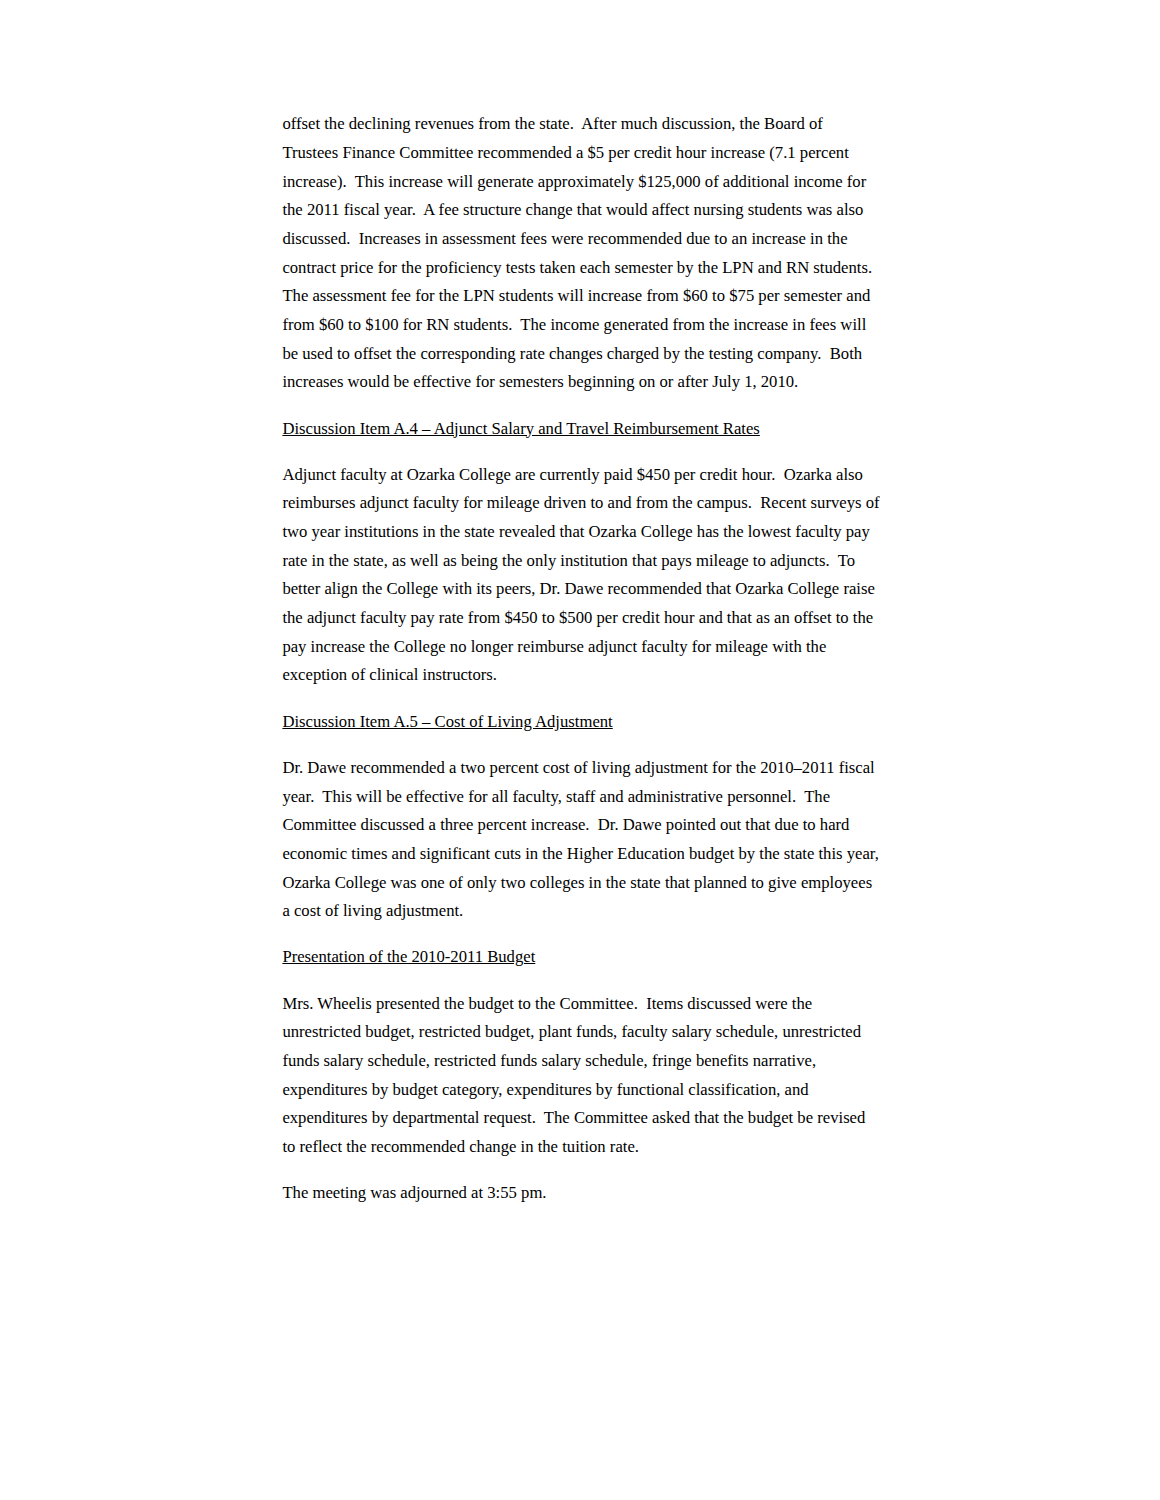offset the declining revenues from the state. After much discussion, the Board of Trustees Finance Committee recommended a $5 per credit hour increase (7.1 percent increase). This increase will generate approximately $125,000 of additional income for the 2011 fiscal year. A fee structure change that would affect nursing students was also discussed. Increases in assessment fees were recommended due to an increase in the contract price for the proficiency tests taken each semester by the LPN and RN students. The assessment fee for the LPN students will increase from $60 to $75 per semester and from $60 to $100 for RN students. The income generated from the increase in fees will be used to offset the corresponding rate changes charged by the testing company. Both increases would be effective for semesters beginning on or after July 1, 2010.
Discussion Item A.4 – Adjunct Salary and Travel Reimbursement Rates
Adjunct faculty at Ozarka College are currently paid $450 per credit hour. Ozarka also reimburses adjunct faculty for mileage driven to and from the campus. Recent surveys of two year institutions in the state revealed that Ozarka College has the lowest faculty pay rate in the state, as well as being the only institution that pays mileage to adjuncts. To better align the College with its peers, Dr. Dawe recommended that Ozarka College raise the adjunct faculty pay rate from $450 to $500 per credit hour and that as an offset to the pay increase the College no longer reimburse adjunct faculty for mileage with the exception of clinical instructors.
Discussion Item A.5 – Cost of Living Adjustment
Dr. Dawe recommended a two percent cost of living adjustment for the 2010–2011 fiscal year. This will be effective for all faculty, staff and administrative personnel. The Committee discussed a three percent increase. Dr. Dawe pointed out that due to hard economic times and significant cuts in the Higher Education budget by the state this year, Ozarka College was one of only two colleges in the state that planned to give employees a cost of living adjustment.
Presentation of the 2010-2011 Budget
Mrs. Wheelis presented the budget to the Committee. Items discussed were the unrestricted budget, restricted budget, plant funds, faculty salary schedule, unrestricted funds salary schedule, restricted funds salary schedule, fringe benefits narrative, expenditures by budget category, expenditures by functional classification, and expenditures by departmental request. The Committee asked that the budget be revised to reflect the recommended change in the tuition rate.
The meeting was adjourned at 3:55 pm.